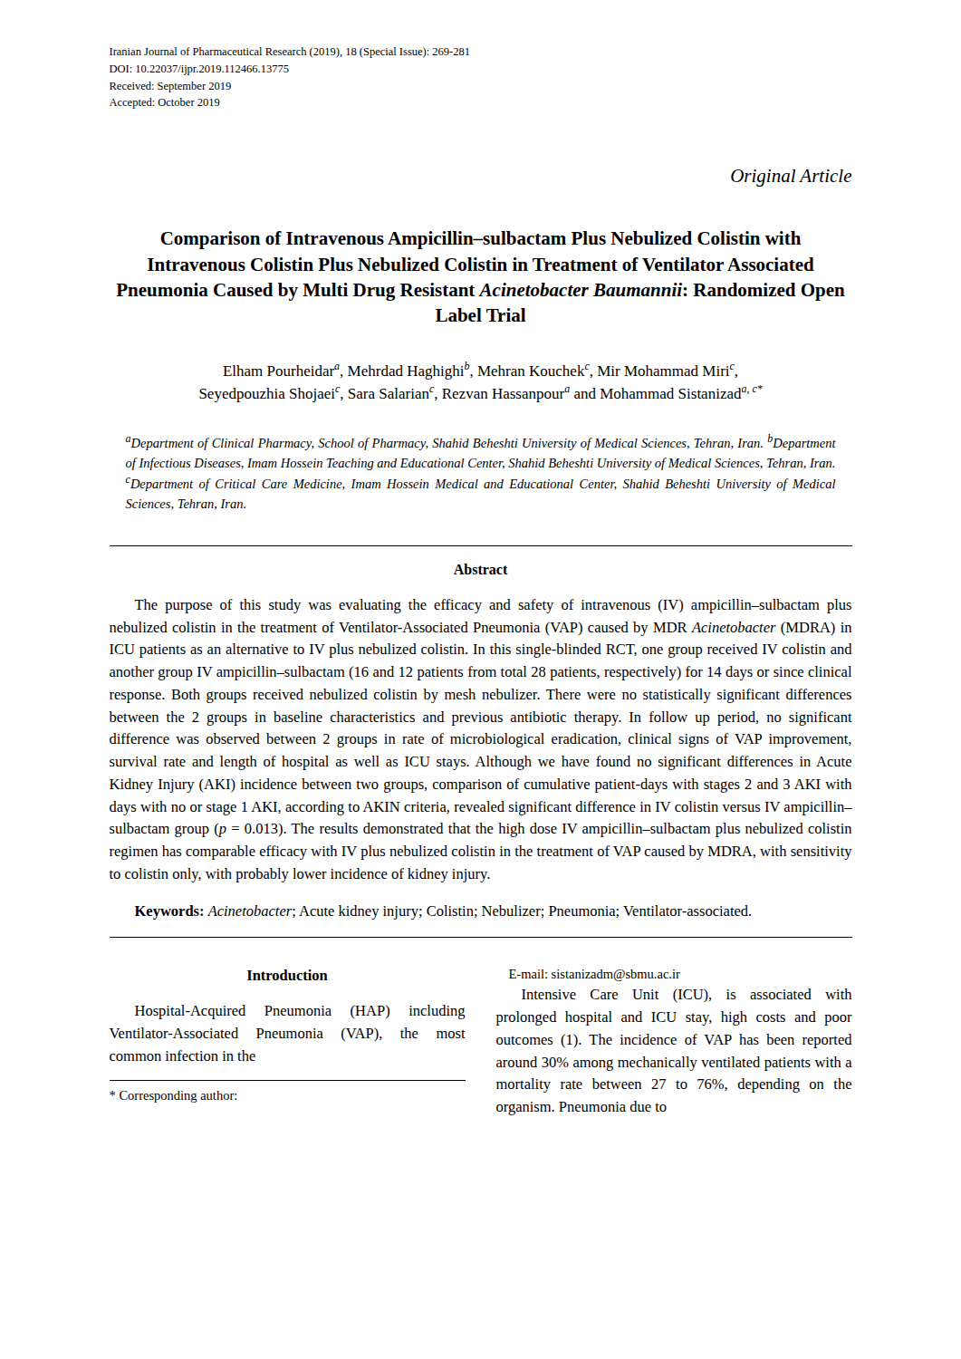Iranian Journal of Pharmaceutical Research (2019), 18 (Special Issue): 269-281
DOI: 10.22037/ijpr.2019.112466.13775
Received: September 2019
Accepted: October 2019
Original Article
Comparison of Intravenous Ampicillin–sulbactam Plus Nebulized Colistin with Intravenous Colistin Plus Nebulized Colistin in Treatment of Ventilator Associated Pneumonia Caused by Multi Drug Resistant Acinetobacter Baumannii: Randomized Open Label Trial
Elham Pourheidara, Mehrdad Haghighib, Mehran Kouchekc, Mir Mohammad Miric,
Seyedpouzhia Shojaeic, Sara Salarianc, Rezvan Hassanpoura and Mohammad Sistanizada, c*
aDepartment of Clinical Pharmacy, School of Pharmacy, Shahid Beheshti University of Medical Sciences, Tehran, Iran. bDepartment of Infectious Diseases, Imam Hossein Teaching and Educational Center, Shahid Beheshti University of Medical Sciences, Tehran, Iran. cDepartment of Critical Care Medicine, Imam Hossein Medical and Educational Center, Shahid Beheshti University of Medical Sciences, Tehran, Iran.
Abstract
The purpose of this study was evaluating the efficacy and safety of intravenous (IV) ampicillin–sulbactam plus nebulized colistin in the treatment of Ventilator-Associated Pneumonia (VAP) caused by MDR Acinetobacter (MDRA) in ICU patients as an alternative to IV plus nebulized colistin. In this single-blinded RCT, one group received IV colistin and another group IV ampicillin–sulbactam (16 and 12 patients from total 28 patients, respectively) for 14 days or since clinical response. Both groups received nebulized colistin by mesh nebulizer. There were no statistically significant differences between the 2 groups in baseline characteristics and previous antibiotic therapy. In follow up period, no significant difference was observed between 2 groups in rate of microbiological eradication, clinical signs of VAP improvement, survival rate and length of hospital as well as ICU stays. Although we have found no significant differences in Acute Kidney Injury (AKI) incidence between two groups, comparison of cumulative patient-days with stages 2 and 3 AKI with days with no or stage 1 AKI, according to AKIN criteria, revealed significant difference in IV colistin versus IV ampicillin–sulbactam group (p = 0.013). The results demonstrated that the high dose IV ampicillin–sulbactam plus nebulized colistin regimen has comparable efficacy with IV plus nebulized colistin in the treatment of VAP caused by MDRA, with sensitivity to colistin only, with probably lower incidence of kidney injury.
Keywords: Acinetobacter; Acute kidney injury; Colistin; Nebulizer; Pneumonia; Ventilator-associated.
Introduction
Hospital-Acquired Pneumonia (HAP) including Ventilator-Associated Pneumonia (VAP), the most common infection in the
* Corresponding author:
E-mail: sistanizadm@sbmu.ac.ir
Intensive Care Unit (ICU), is associated with prolonged hospital and ICU stay, high costs and poor outcomes (1). The incidence of VAP has been reported around 30% among mechanically ventilated patients with a mortality rate between 27 to 76%, depending on the organism. Pneumonia due to